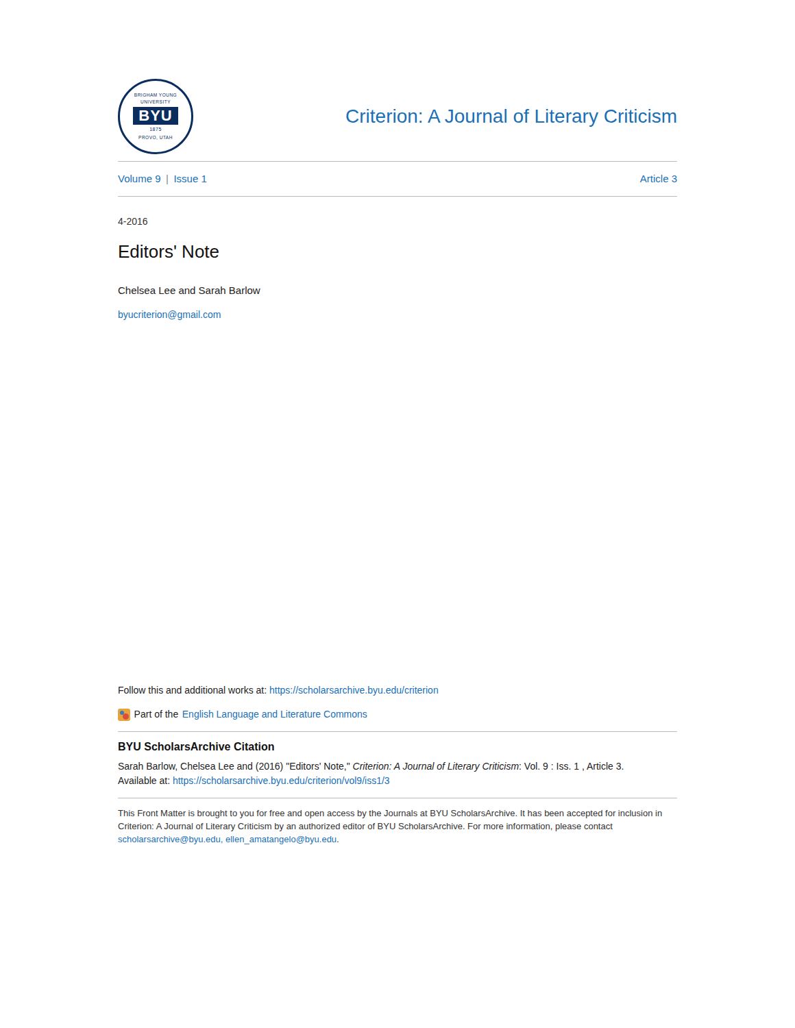Brigham Young University
BYU
1875
Provo, Utah
Criterion: A Journal of Literary Criticism
Volume 9|Issue 1
Article 3
4-2016
Editors' Note
Chelsea Lee and Sarah Barlow
byucriterion@gmail.com
Follow this and additional works at: https://scholarsarchive.byu.edu/criterion
Part of the English Language and Literature Commons
BYU ScholarsArchive Citation
Sarah Barlow, Chelsea Lee and (2016) "Editors' Note," Criterion: A Journal of Literary Criticism: Vol. 9 : Iss. 1 , Article 3.
Available at: https://scholarsarchive.byu.edu/criterion/vol9/iss1/3
This Front Matter is brought to you for free and open access by the Journals at BYU ScholarsArchive. It has been accepted for inclusion in Criterion: A Journal of Literary Criticism by an authorized editor of BYU ScholarsArchive. For more information, please contact scholarsarchive@byu.edu, ellen_amatangelo@byu.edu.